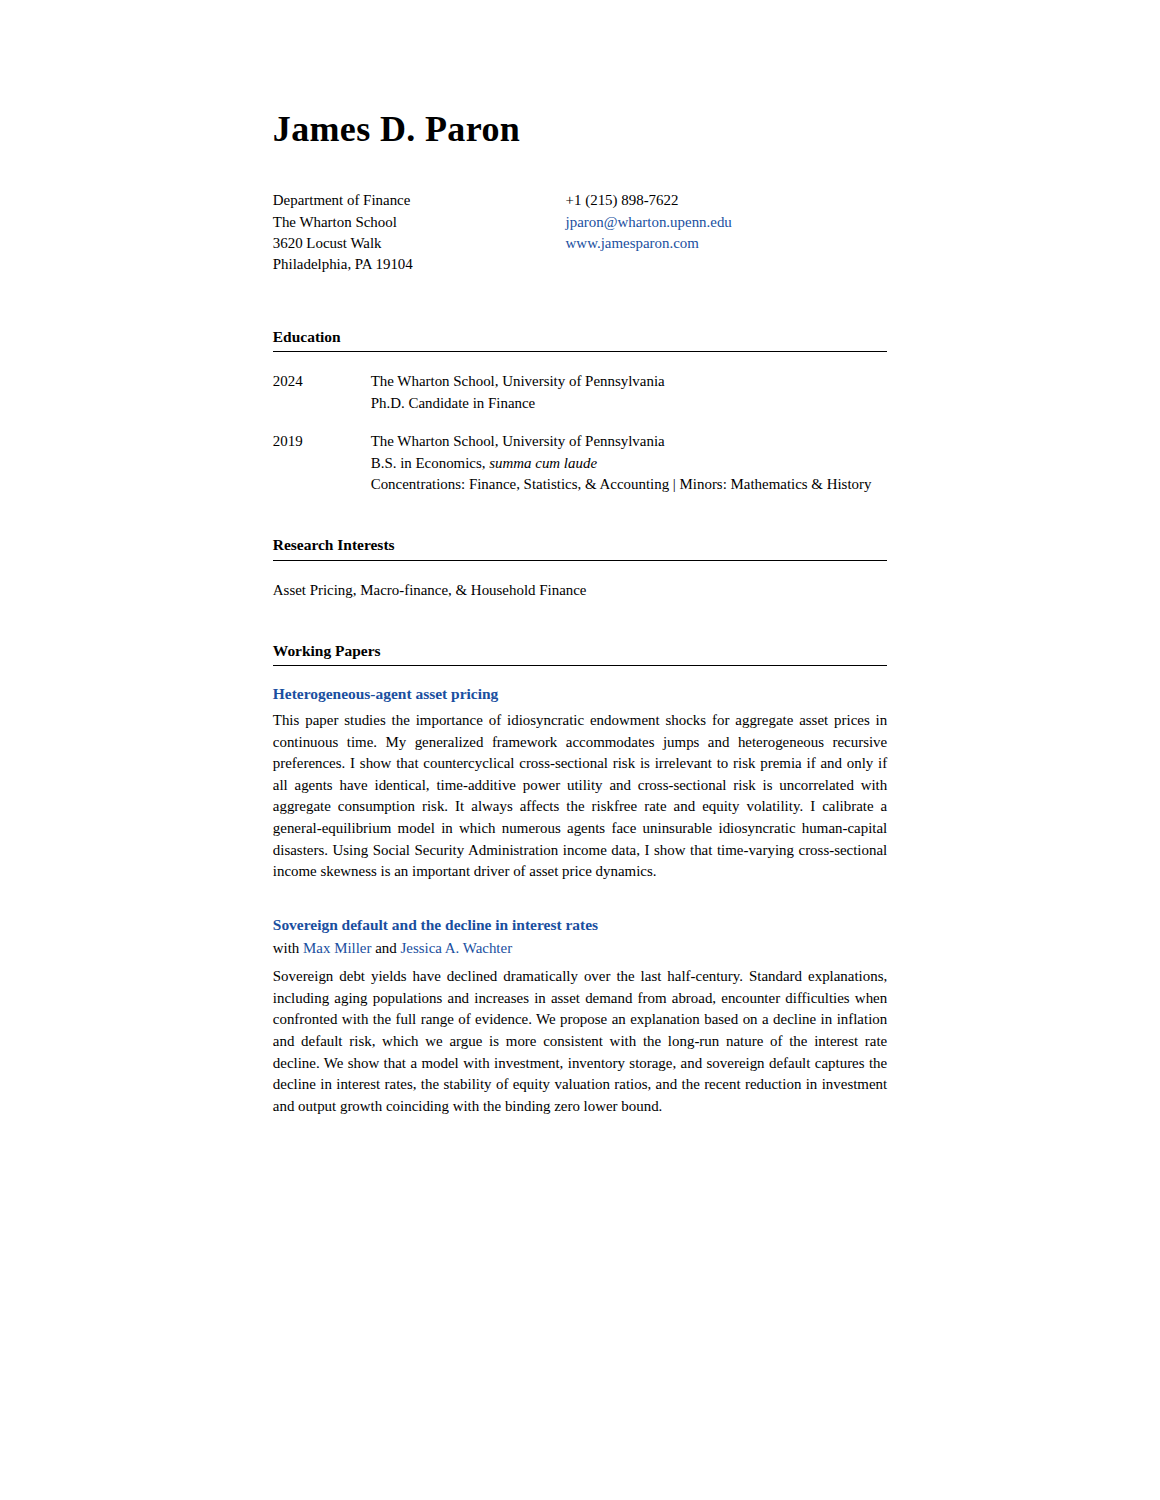James D. Paron
| Department of Finance | +1 (215) 898-7622 |
| The Wharton School | jparon@wharton.upenn.edu |
| 3620 Locust Walk | www.jamesparon.com |
| Philadelphia, PA 19104 | |
Education
| 2024 | The Wharton School, University of Pennsylvania Ph.D. Candidate in Finance |
| 2019 | The Wharton School, University of Pennsylvania B.S. in Economics, summa cum laude Concentrations: Finance, Statistics, & Accounting / Minors: Mathematics & History |
Research Interests
Asset Pricing, Macro-finance, & Household Finance
Working Papers
Heterogeneous-agent asset pricing
This paper studies the importance of idiosyncratic endowment shocks for aggregate asset prices in continuous time. My generalized framework accommodates jumps and heterogeneous recursive preferences. I show that countercyclical cross-sectional risk is irrelevant to risk premia if and only if all agents have identical, time-additive power utility and cross-sectional risk is uncorrelated with aggregate consumption risk. It always affects the riskfree rate and equity volatility. I calibrate a general-equilibrium model in which numerous agents face uninsurable idiosyncratic human-capital disasters. Using Social Security Administration income data, I show that time-varying cross-sectional income skewness is an important driver of asset price dynamics.
Sovereign default and the decline in interest rates
with Max Miller and Jessica A. Wachter
Sovereign debt yields have declined dramatically over the last half-century. Standard explanations, including aging populations and increases in asset demand from abroad, encounter difficulties when confronted with the full range of evidence. We propose an explanation based on a decline in inflation and default risk, which we argue is more consistent with the long-run nature of the interest rate decline. We show that a model with investment, inventory storage, and sovereign default captures the decline in interest rates, the stability of equity valuation ratios, and the recent reduction in investment and output growth coinciding with the binding zero lower bound.